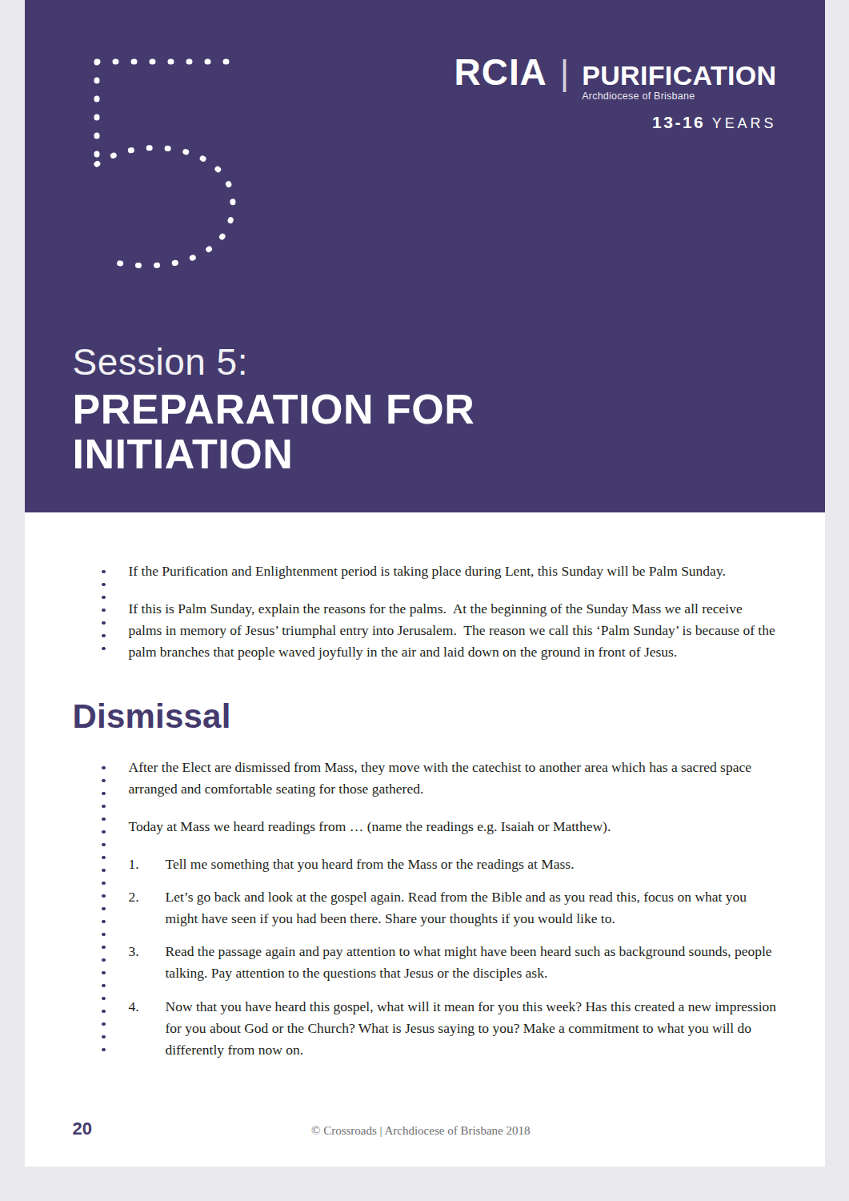RCIA | PURIFICATION
Archdiocese of Brisbane
13-16 YEARS
Session 5:
PREPARATION FOR
INITIATION
If the Purification and Enlightenment period is taking place during Lent, this Sunday will be Palm Sunday.
If this is Palm Sunday, explain the reasons for the palms. At the beginning of the Sunday Mass we all receive palms in memory of Jesus’ triumphal entry into Jerusalem. The reason we call this ‘Palm Sunday’ is because of the palm branches that people waved joyfully in the air and laid down on the ground in front of Jesus.
Dismissal
After the Elect are dismissed from Mass, they move with the catechist to another area which has a sacred space arranged and comfortable seating for those gathered.
Today at Mass we heard readings from … (name the readings e.g. Isaiah or Matthew).
Tell me something that you heard from the Mass or the readings at Mass.
Let’s go back and look at the gospel again. Read from the Bible and as you read this, focus on what you might have seen if you had been there. Share your thoughts if you would like to.
Read the passage again and pay attention to what might have been heard such as background sounds, people talking. Pay attention to the questions that Jesus or the disciples ask.
Now that you have heard this gospel, what will it mean for you this week? Has this created a new impression for you about God or the Church? What is Jesus saying to you? Make a commitment to what you will do differently from now on.
20 © Crossroads | Archdiocese of Brisbane 2018